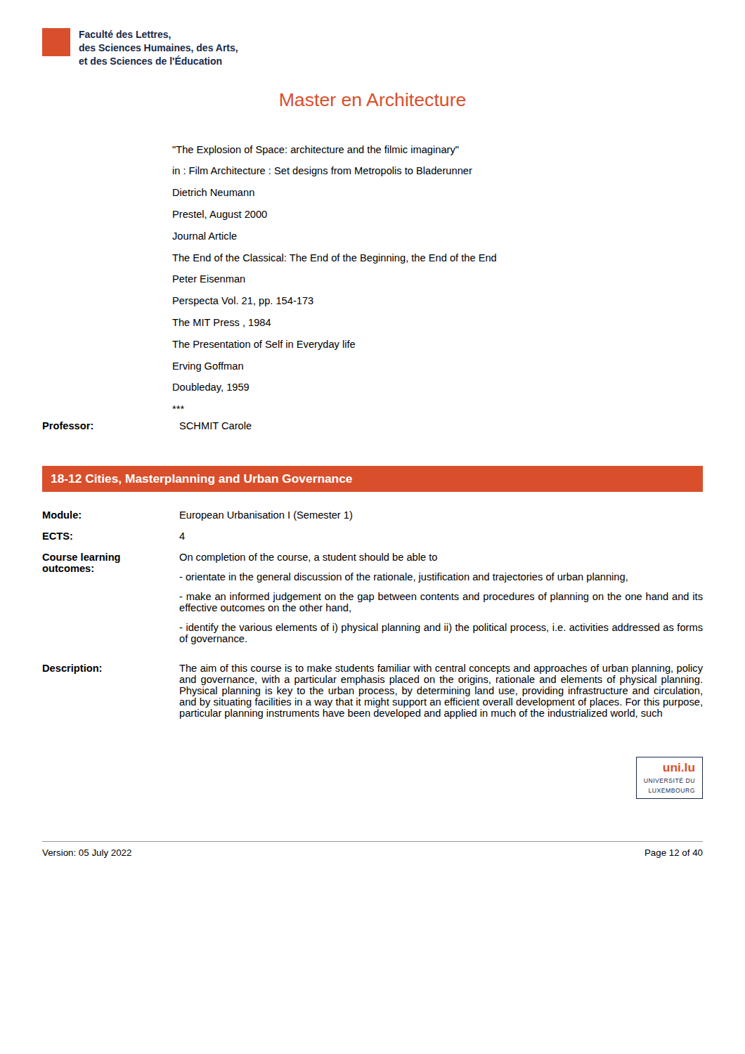Faculté des Lettres,
des Sciences Humaines, des Arts,
et des Sciences de l'Éducation
Master en Architecture
"The Explosion of Space: architecture and the filmic imaginary"
in : Film Architecture : Set designs from Metropolis to Bladerunner
Dietrich Neumann
Prestel, August 2000
Journal Article
The End of the Classical: The End of the Beginning, the End of the End
Peter Eisenman
Perspecta Vol. 21, pp. 154-173
The MIT Press , 1984
The Presentation of Self in Everyday life
Erving Goffman
Doubleday, 1959
***
| Professor: | SCHMIT Carole |
18-12 Cities, Masterplanning and Urban Governance
| Module: | European Urbanisation I (Semester 1) |
| ECTS: | 4 |
| Course learning outcomes: | On completion of the course, a student should be able to - orientate in the general discussion of the rationale, justification and trajectories of urban planning, - make an informed judgement on the gap between contents and procedures of planning on the one hand and its effective outcomes on the other hand, - identify the various elements of i) physical planning and ii) the political process, i.e. activities addressed as forms of governance. |
| Description: | The aim of this course is to make students familiar with central concepts and approaches of urban planning, policy and governance, with a particular emphasis placed on the origins, rationale and elements of physical planning. Physical planning is key to the urban process, by determining land use, providing infrastructure and circulation, and by situating facilities in a way that it might support an efficient overall development of places. For this purpose, particular planning instruments have been developed and applied in much of the industrialized world, such |
uni.lu
UNIVERSITÉ DU
LUXEMBOURG
Version: 05 July 2022
Page 12 of 40